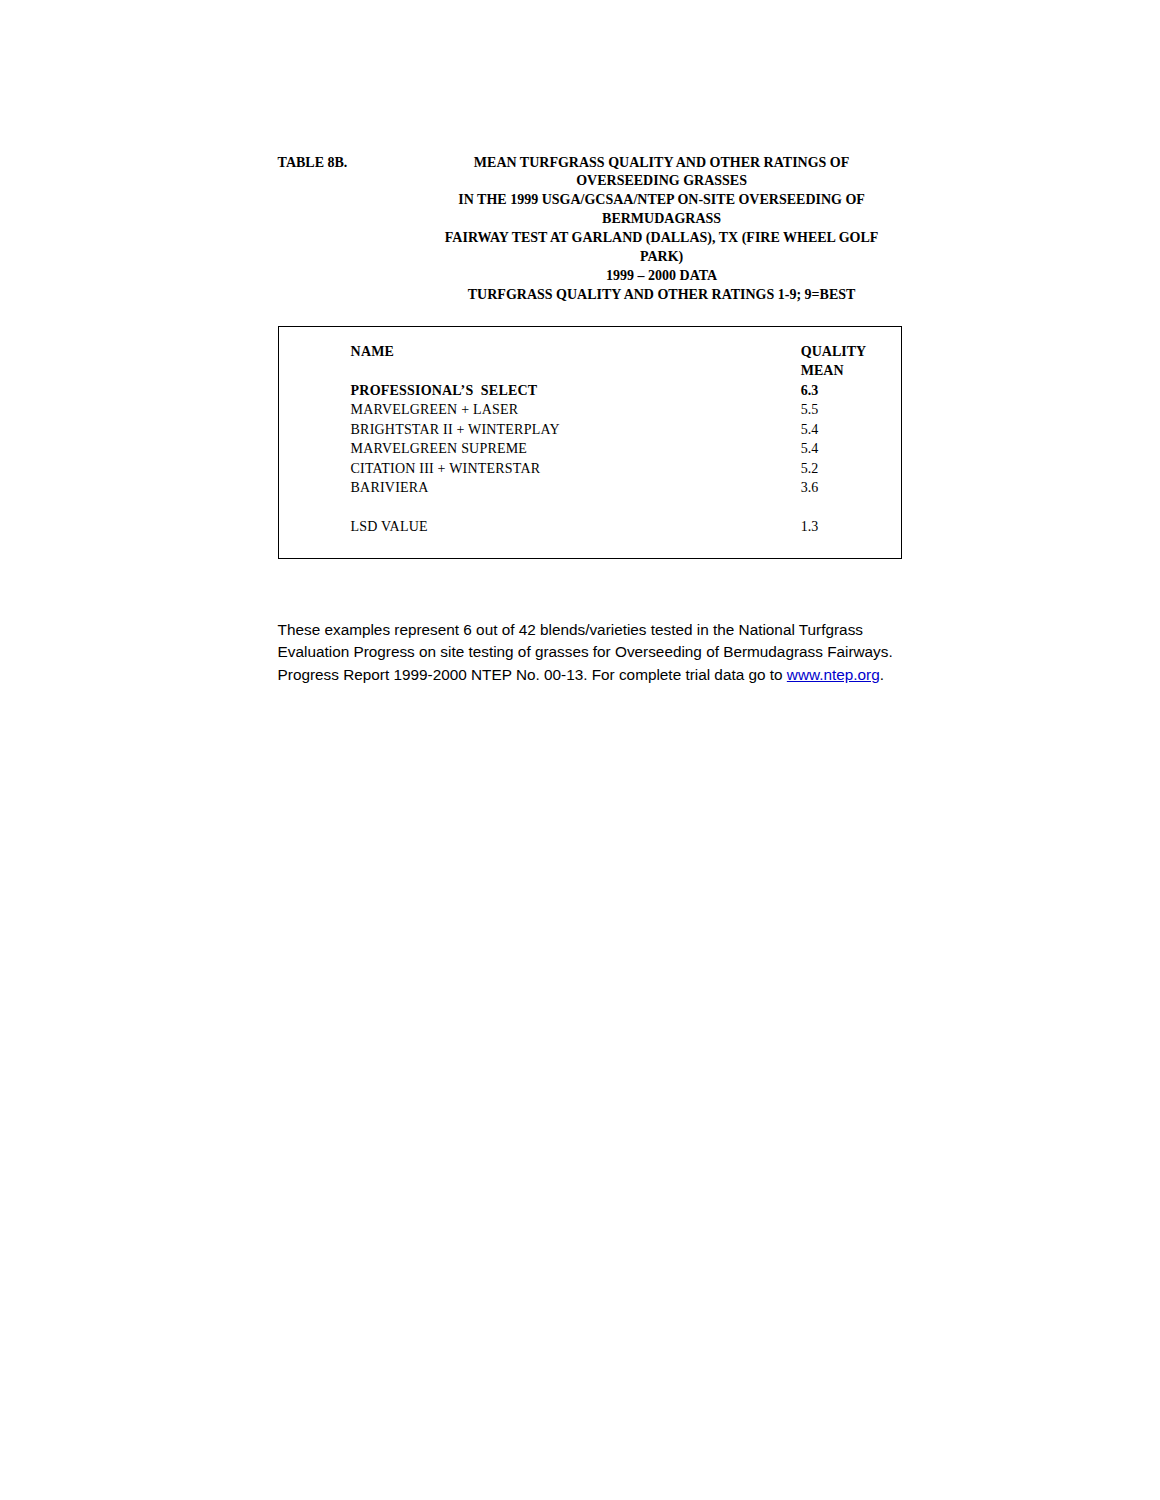TABLE 8B. MEAN TURFGRASS QUALITY AND OTHER RATINGS OF OVERSEEDING GRASSES
IN THE 1999 USGA/GCSAA/NTEP ON-SITE OVERSEEDING OF BERMUDAGRASS
FAIRWAY TEST AT GARLAND (DALLAS), TX (FIRE WHEEL GOLF PARK)
1999 – 2000 DATA
TURFGRASS QUALITY AND OTHER RATINGS 1-9; 9=BEST
| NAME | QUALITY |
| | MEAN |
| PROFESSIONAL’S SELECT | 6.3 |
| MARVELGREEN + LASER | 5.5 |
| BRIGHTSTAR II + WINTERPLAY | 5.4 |
| MARVELGREEN SUPREME | 5.4 |
| CITATION III + WINTERSTAR | 5.2 |
| BARIVIERA | 3.6 |
| LSD VALUE | 1.3 |
These examples represent 6 out of 42 blends/varieties tested in the National Turfgrass Evaluation Progress on site testing of grasses for Overseeding of Bermudagrass Fairways. Progress Report 1999-2000 NTEP No. 00-13. For complete trial data go to www.ntep.org.